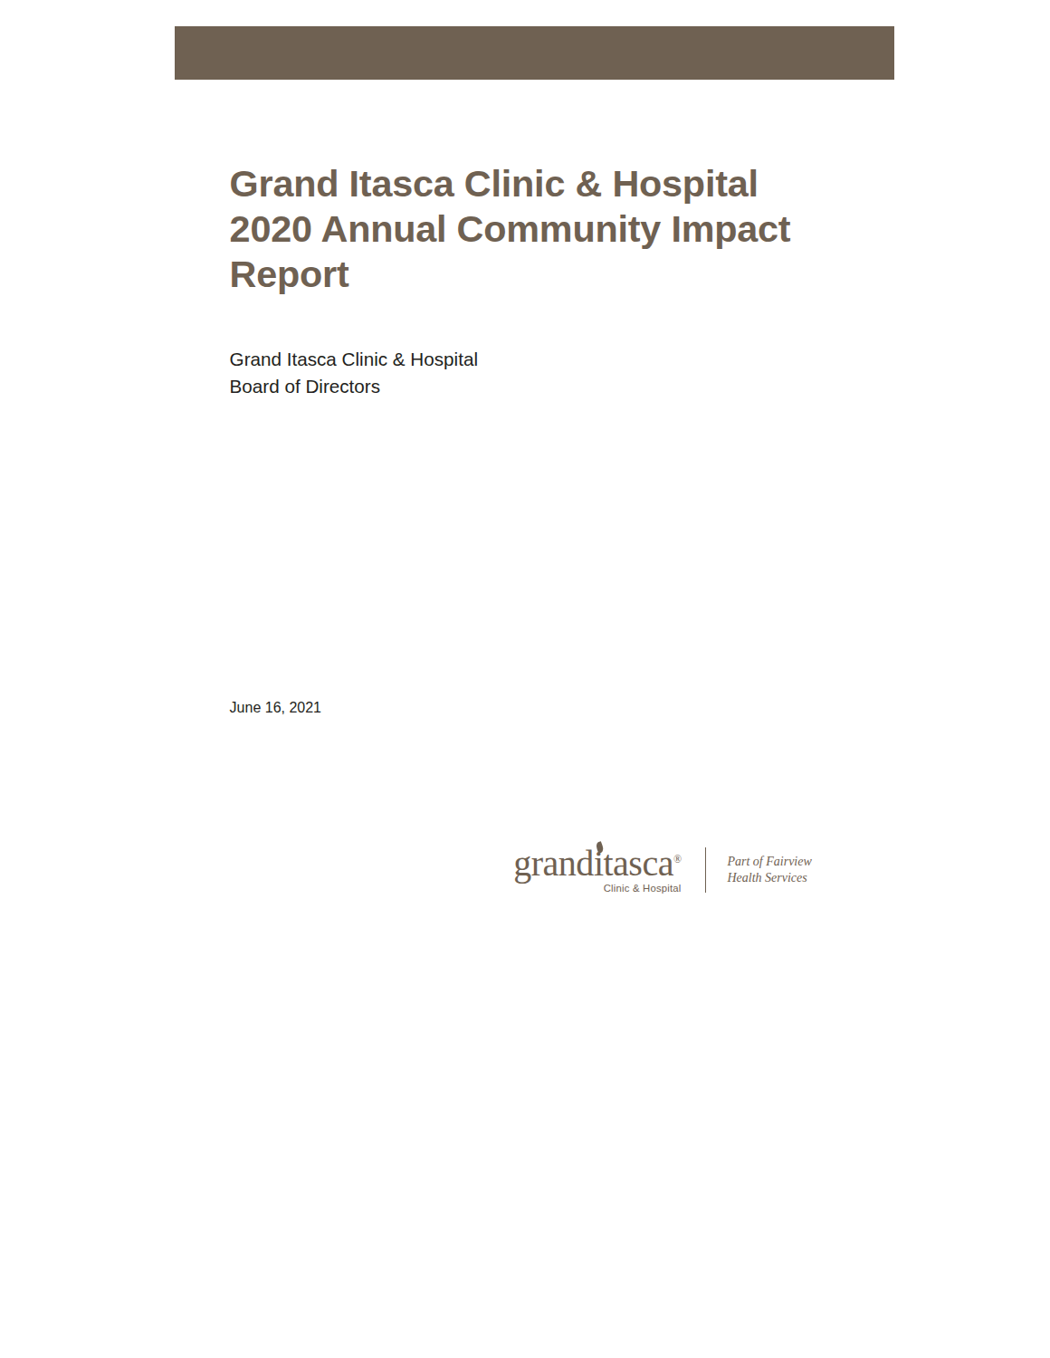Grand Itasca Clinic & Hospital 2020 Annual Community Impact Report
Grand Itasca Clinic & Hospital
Board of Directors
June 16, 2021
granditasca®
Clinic & Hospital
Part of Fairview
Health Services